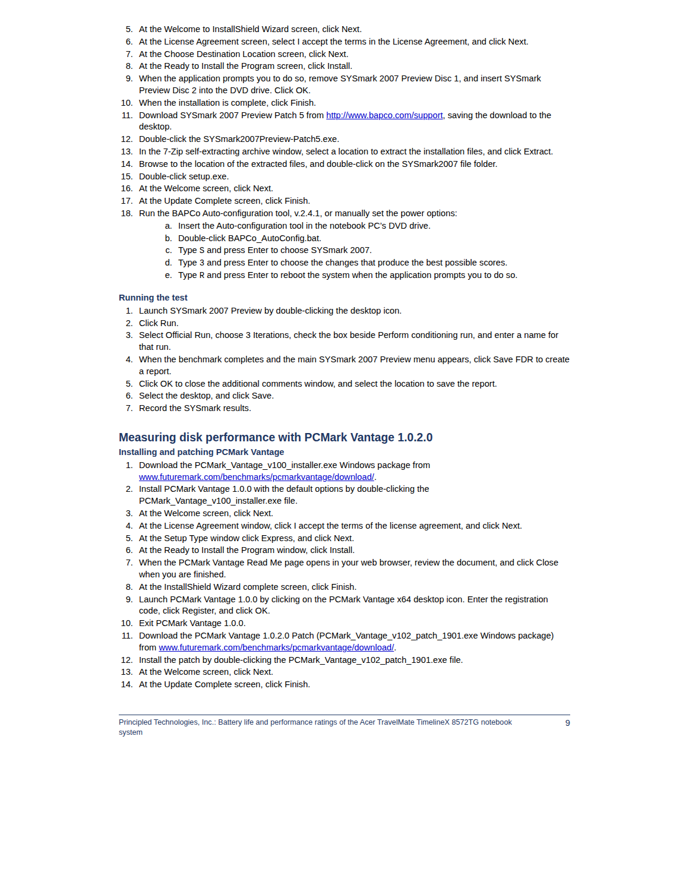At the Welcome to InstallShield Wizard screen, click Next.
At the License Agreement screen, select I accept the terms in the License Agreement, and click Next.
At the Choose Destination Location screen, click Next.
At the Ready to Install the Program screen, click Install.
When the application prompts you to do so, remove SYSmark 2007 Preview Disc 1, and insert SYSmark Preview Disc 2 into the DVD drive. Click OK.
When the installation is complete, click Finish.
Download SYSmark 2007 Preview Patch 5 from http://www.bapco.com/support, saving the download to the desktop.
Double-click the SYSmark2007Preview-Patch5.exe.
In the 7-Zip self-extracting archive window, select a location to extract the installation files, and click Extract.
Browse to the location of the extracted files, and double-click on the SYSmark2007 file folder.
Double-click setup.exe.
At the Welcome screen, click Next.
At the Update Complete screen, click Finish.
Run the BAPCo Auto-configuration tool, v.2.4.1, or manually set the power options:
Insert the Auto-configuration tool in the notebook PC’s DVD drive.
Double-click BAPCo_AutoConfig.bat.
Type S and press Enter to choose SYSmark 2007.
Type 3 and press Enter to choose the changes that produce the best possible scores.
Type R and press Enter to reboot the system when the application prompts you to do so.
Running the test
Launch SYSmark 2007 Preview by double-clicking the desktop icon.
Click Run.
Select Official Run, choose 3 Iterations, check the box beside Perform conditioning run, and enter a name for that run.
When the benchmark completes and the main SYSmark 2007 Preview menu appears, click Save FDR to create a report.
Click OK to close the additional comments window, and select the location to save the report.
Select the desktop, and click Save.
Record the SYSmark results.
Measuring disk performance with PCMark Vantage 1.0.2.0
Installing and patching PCMark Vantage
Download the PCMark_Vantage_v100_installer.exe Windows package from www.futuremark.com/benchmarks/pcmarkvantage/download/.
Install PCMark Vantage 1.0.0 with the default options by double-clicking the PCMark_Vantage_v100_installer.exe file.
At the Welcome screen, click Next.
At the License Agreement window, click I accept the terms of the license agreement, and click Next.
At the Setup Type window click Express, and click Next.
At the Ready to Install the Program window, click Install.
When the PCMark Vantage Read Me page opens in your web browser, review the document, and click Close when you are finished.
At the InstallShield Wizard complete screen, click Finish.
Launch PCMark Vantage 1.0.0 by clicking on the PCMark Vantage x64 desktop icon. Enter the registration code, click Register, and click OK.
Exit PCMark Vantage 1.0.0.
Download the PCMark Vantage 1.0.2.0 Patch (PCMark_Vantage_v102_patch_1901.exe Windows package) from www.futuremark.com/benchmarks/pcmarkvantage/download/.
Install the patch by double-clicking the PCMark_Vantage_v102_patch_1901.exe file.
At the Welcome screen, click Next.
At the Update Complete screen, click Finish.
Principled Technologies, Inc.: Battery life and performance ratings of the Acer TravelMate TimelineX 8572TG notebook system
9